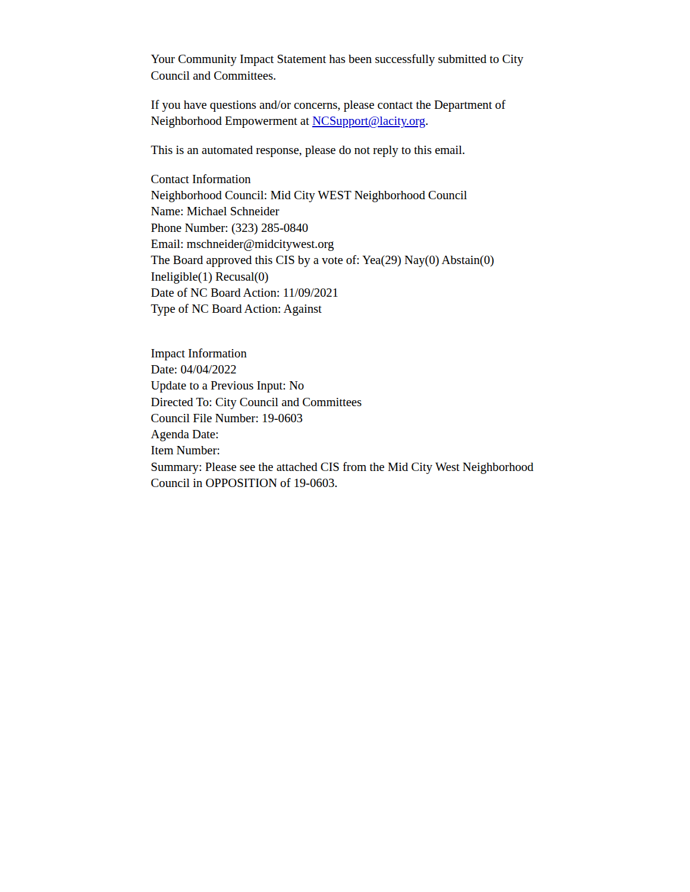Your Community Impact Statement has been successfully submitted to City Council and Committees.
If you have questions and/or concerns, please contact the Department of Neighborhood Empowerment at NCSupport@lacity.org.
This is an automated response, please do not reply to this email.
Contact Information
Neighborhood Council: Mid City WEST Neighborhood Council
Name: Michael Schneider
Phone Number: (323) 285-0840
Email: mschneider@midcitywest.org
The Board approved this CIS by a vote of: Yea(29) Nay(0) Abstain(0) Ineligible(1) Recusal(0)
Date of NC Board Action: 11/09/2021
Type of NC Board Action: Against
Impact Information
Date: 04/04/2022
Update to a Previous Input: No
Directed To: City Council and Committees
Council File Number: 19-0603
Agenda Date:
Item Number:
Summary: Please see the attached CIS from the Mid City West Neighborhood Council in OPPOSITION of 19-0603.